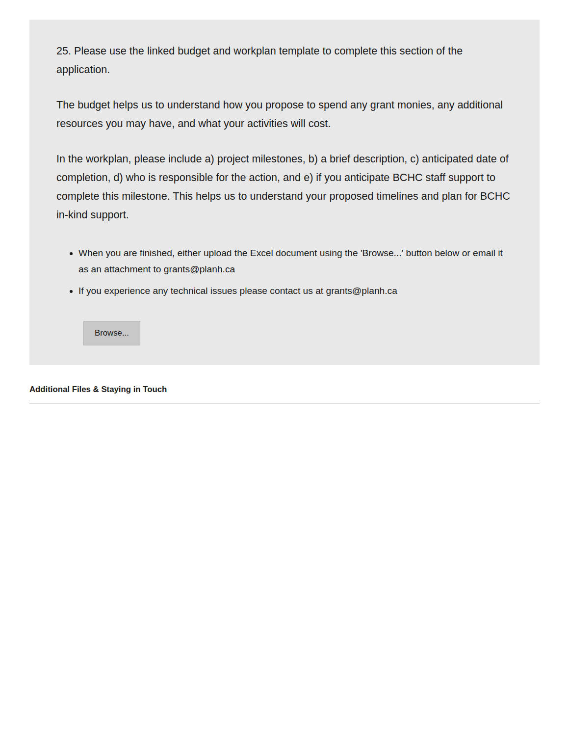25. Please use the linked budget and workplan template to complete this section of the application.
The budget helps us to understand how you propose to spend any grant monies, any additional resources you may have, and what your activities will cost.
In the workplan, please include a) project milestones, b) a brief description, c) anticipated date of completion, d) who is responsible for the action, and e) if you anticipate BCHC staff support to complete this milestone. This helps us to understand your proposed timelines and plan for BCHC in-kind support.
When you are finished, either upload the Excel document using the 'Browse...' button below or email it as an attachment to grants@planh.ca
If you experience any technical issues please contact us at grants@planh.ca
Browse...
Additional Files & Staying in Touch